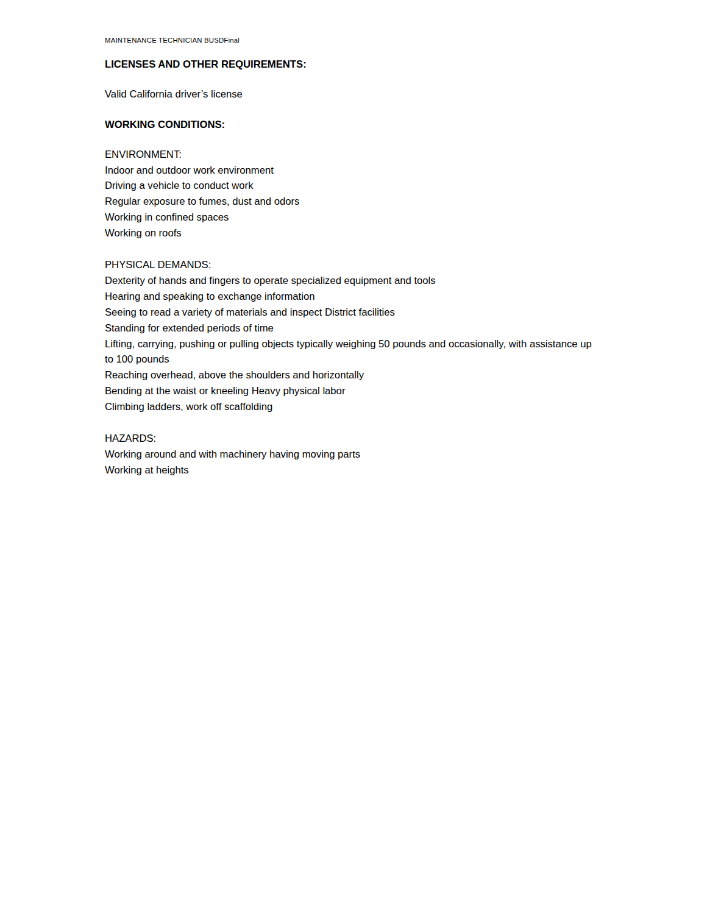MAINTENANCE TECHNICIAN BUSDFinal
LICENSES AND OTHER REQUIREMENTS:
Valid California driver’s license
WORKING CONDITIONS:
ENVIRONMENT:
Indoor and outdoor work environment
Driving a vehicle to conduct work
Regular exposure to fumes, dust and odors
Working in confined spaces
Working on roofs
PHYSICAL DEMANDS:
Dexterity of hands and fingers to operate specialized equipment and tools
Hearing and speaking to exchange information
Seeing to read a variety of materials and inspect District facilities
Standing for extended periods of time
Lifting, carrying, pushing or pulling objects typically weighing 50 pounds and occasionally, with assistance up to 100 pounds
Reaching overhead, above the shoulders and horizontally
Bending at the waist or kneeling Heavy physical labor
Climbing ladders, work off scaffolding
HAZARDS:
Working around and with machinery having moving parts
Working at heights